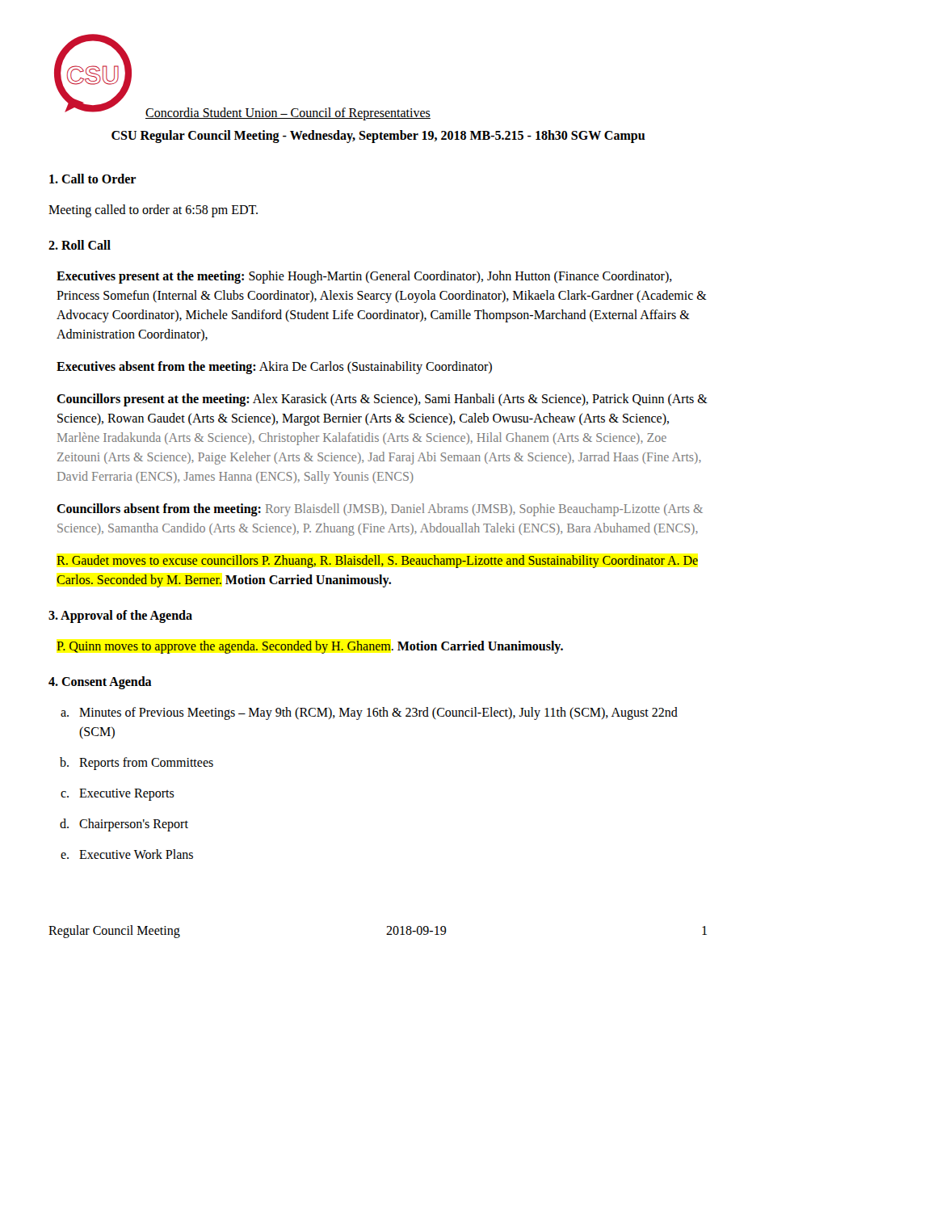CSU
Concordia Student Union – Council of Representatives
CSU Regular Council Meeting - Wednesday, September 19, 2018 MB-5.215 - 18h30 SGW Campu
1. Call to Order
Meeting called to order at 6:58 pm EDT.
2. Roll Call
Executives present at the meeting: Sophie Hough-Martin (General Coordinator), John Hutton (Finance Coordinator), Princess Somefun (Internal & Clubs Coordinator), Alexis Searcy (Loyola Coordinator), Mikaela Clark-Gardner (Academic & Advocacy Coordinator), Michele Sandiford (Student Life Coordinator), Camille Thompson-Marchand (External Affairs & Administration Coordinator),
Executives absent from the meeting: Akira De Carlos (Sustainability Coordinator)
Councillors present at the meeting: Alex Karasick (Arts & Science), Sami Hanbali (Arts & Science), Patrick Quinn (Arts & Science), Rowan Gaudet (Arts & Science), Margot Bernier (Arts & Science), Caleb Owusu-Acheaw (Arts & Science), Marlène Iradakunda (Arts & Science), Christopher Kalafatidis (Arts & Science), Hilal Ghanem (Arts & Science), Zoe Zeitouni (Arts & Science), Paige Keleher (Arts & Science), Jad Faraj Abi Semaan (Arts & Science), Jarrad Haas (Fine Arts), David Ferraria (ENCS), James Hanna (ENCS), Sally Younis (ENCS)
Councillors absent from the meeting: Rory Blaisdell (JMSB), Daniel Abrams (JMSB), Sophie Beauchamp-Lizotte (Arts & Science), Samantha Candido (Arts & Science), P. Zhuang (Fine Arts), Abdouallah Taleki (ENCS), Bara Abuhamed (ENCS),
R. Gaudet moves to excuse councillors P. Zhuang, R. Blaisdell, S. Beauchamp-Lizotte and Sustainability Coordinator A. De Carlos. Seconded by M. Berner. Motion Carried Unanimously.
3. Approval of the Agenda
P. Quinn moves to approve the agenda. Seconded by H. Ghanem. Motion Carried Unanimously.
4. Consent Agenda
Minutes of Previous Meetings – May 9th (RCM), May 16th & 23rd (Council-Elect), July 11th (SCM), August 22nd (SCM)
Reports from Committees
Executive Reports
Chairperson's Report
Executive Work Plans
Regular Council Meeting
2018-09-19
1